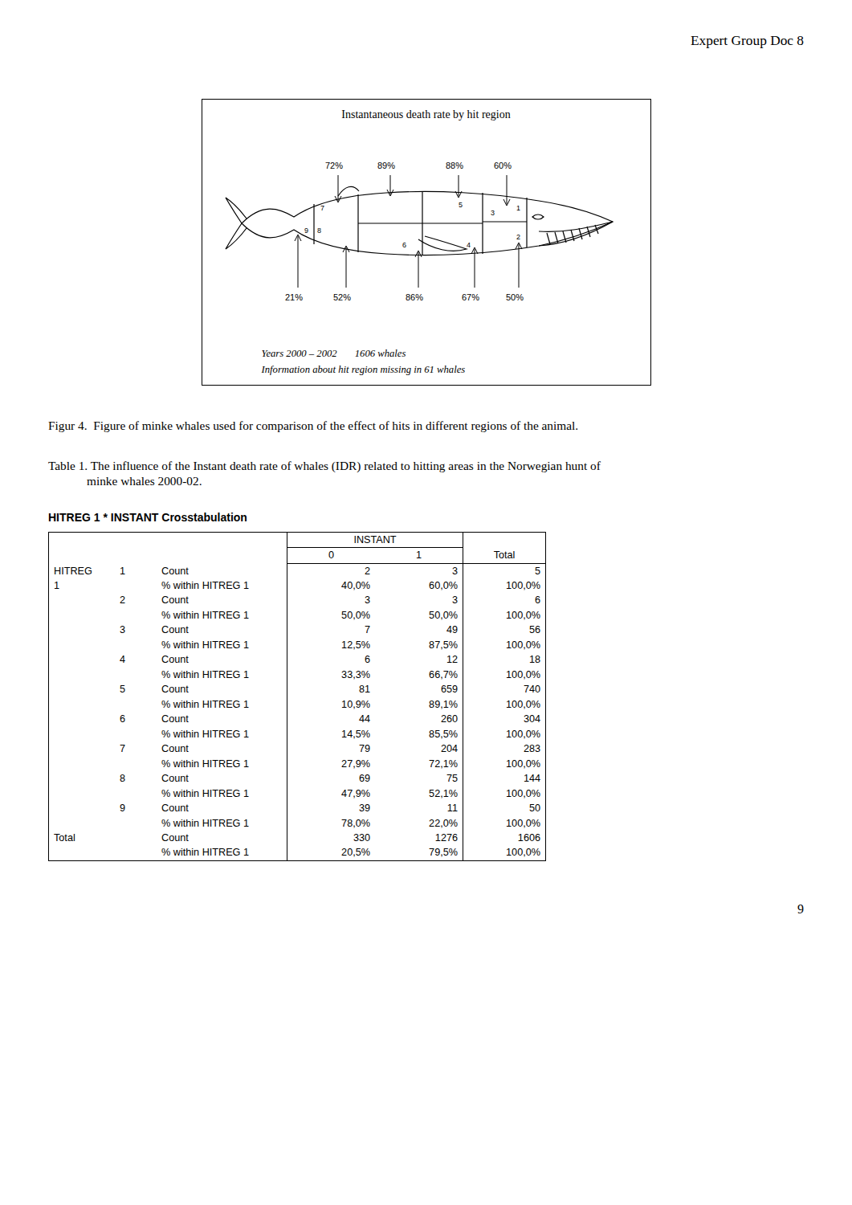Expert Group Doc 8
Instantaneous death rate by hit region
7 5 3 1 9 8 6 4 2 72% 89% 88% 60% 21% 52% 86% 67% 50%
Years 2000 – 2002 1606 whales
Information about hit region missing in 61 whales
Figur 4. Figure of minke whales used for comparison of the effect of hits in different regions of the animal.
Table 1. The influence of the Instant death rate of whales (IDR) related to hitting areas in the Norwegian hunt of minke whales 2000-02.
HITREG 1 * INSTANT Crosstabulation
| | | | INSTANT | |
| | | | 0 | 1 | Total |
| HITREG | 1 | Count | 2 | 3 | 5 |
| 1 | | % within HITREG 1 | 40,0% | 60,0% | 100,0% |
| | 2 | Count | 3 | 3 | 6 |
| | | % within HITREG 1 | 50,0% | 50,0% | 100,0% |
| | 3 | Count | 7 | 49 | 56 |
| | | % within HITREG 1 | 12,5% | 87,5% | 100,0% |
| | 4 | Count | 6 | 12 | 18 |
| | | % within HITREG 1 | 33,3% | 66,7% | 100,0% |
| | 5 | Count | 81 | 659 | 740 |
| | | % within HITREG 1 | 10,9% | 89,1% | 100,0% |
| | 6 | Count | 44 | 260 | 304 |
| | | % within HITREG 1 | 14,5% | 85,5% | 100,0% |
| | 7 | Count | 79 | 204 | 283 |
| | | % within HITREG 1 | 27,9% | 72,1% | 100,0% |
| | 8 | Count | 69 | 75 | 144 |
| | | % within HITREG 1 | 47,9% | 52,1% | 100,0% |
| | 9 | Count | 39 | 11 | 50 |
| | | % within HITREG 1 | 78,0% | 22,0% | 100,0% |
| Total | | Count | 330 | 1276 | 1606 |
| | | % within HITREG 1 | 20,5% | 79,5% | 100,0% |
9